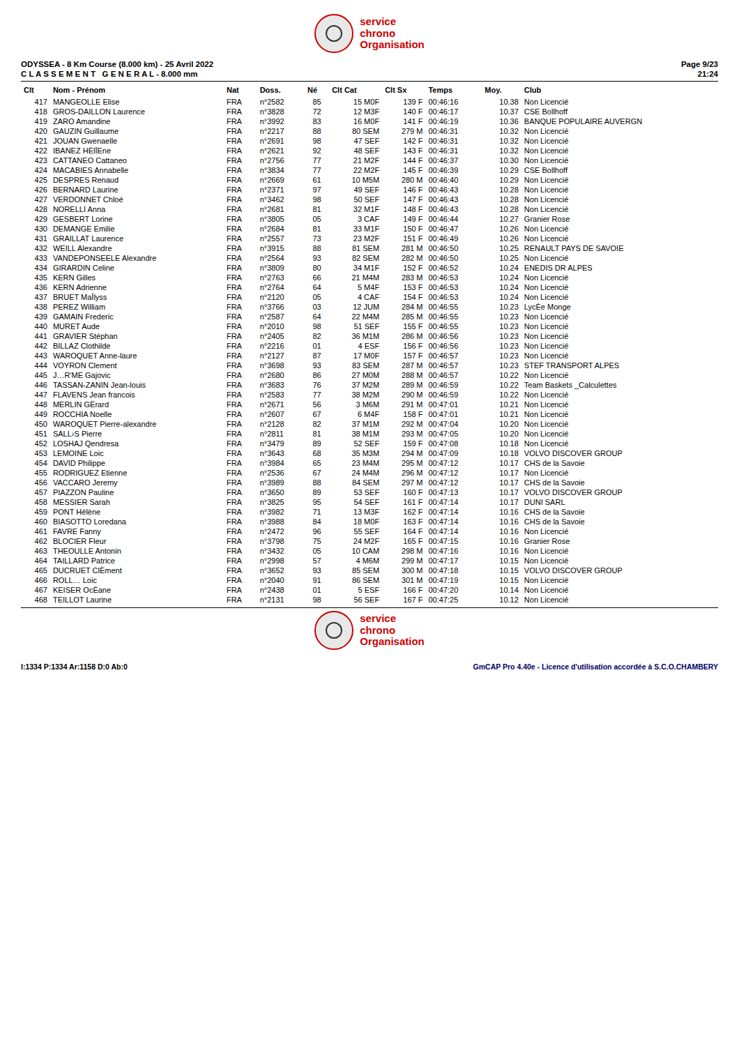service
chrono
Organisation
ODYSSEA - 8 Km Course (8.000 km) - 25 Avril 2022
Page 9/23
C L A S S E M E N T G E N E R A L - 8.000 mm
21:24
| Clt | Nom - Prénom | Nat | Doss. | Né | Clt Cat | Clt Sx | Temps | Moy. | Club |
| --- | --- | --- | --- | --- | --- | --- | --- | --- | --- |
| 417 | MANGEOLLE Elise | FRA | n°2582 | 85 | 15 M0F | 139 F | 00:46:16 | 10.38 | Non Licencié |
| 418 | GROS-DAILLON Laurence | FRA | n°3828 | 72 | 12 M3F | 140 F | 00:46:17 | 10.37 | CSE Bollhoff |
| 419 | ZARO Amandine | FRA | n°3992 | 83 | 16 M0F | 141 F | 00:46:19 | 10.36 | BANQUE POPULAIRE AUVERGN |
| 420 | GAUZIN Guillaume | FRA | n°2217 | 88 | 80 SEM | 279 M | 00:46:31 | 10.32 | Non Licencié |
| 421 | JOUAN Gwenaelle | FRA | n°2691 | 98 | 47 SEF | 142 F | 00:46:31 | 10.32 | Non Licencié |
| 422 | IBANEZ HÈlÏEne | FRA | n°2621 | 92 | 48 SEF | 143 F | 00:46:31 | 10.32 | Non Licencié |
| 423 | CATTANEO Cattaneo | FRA | n°2756 | 77 | 21 M2F | 144 F | 00:46:37 | 10.30 | Non Licencié |
| 424 | MACABIES Annabelle | FRA | n°3834 | 77 | 22 M2F | 145 F | 00:46:39 | 10.29 | CSE Bollhoff |
| 425 | DESPRES Renaud | FRA | n°2669 | 61 | 10 M5M | 280 M | 00:46:40 | 10.29 | Non Licencié |
| 426 | BERNARD Laurine | FRA | n°2371 | 97 | 49 SEF | 146 F | 00:46:43 | 10.28 | Non Licencié |
| 427 | VERDONNET Chloé | FRA | n°3462 | 98 | 50 SEF | 147 F | 00:46:43 | 10.28 | Non Licencié |
| 428 | NORELLI Anna | FRA | n°2681 | 81 | 32 M1F | 148 F | 00:46:43 | 10.28 | Non Licencié |
| 429 | GESBERT Lorine | FRA | n°3805 | 05 | 3 CAF | 149 F | 00:46:44 | 10.27 | Granier Rose |
| 430 | DEMANGE Emilie | FRA | n°2684 | 81 | 33 M1F | 150 F | 00:46:47 | 10.26 | Non Licencié |
| 431 | GRAILLAT Laurence | FRA | n°2557 | 73 | 23 M2F | 151 F | 00:46:49 | 10.26 | Non Licencié |
| 432 | WEILL Alexandre | FRA | n°3915 | 88 | 81 SEM | 281 M | 00:46:50 | 10.25 | RENAULT PAYS DE SAVOIE |
| 433 | VANDEPONSEELE Alexandre | FRA | n°2564 | 93 | 82 SEM | 282 M | 00:46:50 | 10.25 | Non Licencié |
| 434 | GIRARDIN Celine | FRA | n°3809 | 80 | 34 M1F | 152 F | 00:46:52 | 10.24 | ENEDIS DR ALPES |
| 435 | KERN Gilles | FRA | n°2763 | 66 | 21 M4M | 283 M | 00:46:53 | 10.24 | Non Licencié |
| 436 | KERN Adrienne | FRA | n°2764 | 64 | 5 M4F | 153 F | 00:46:53 | 10.24 | Non Licencié |
| 437 | BRUET MaÎlyss | FRA | n°2120 | 05 | 4 CAF | 154 F | 00:46:53 | 10.24 | Non Licencié |
| 438 | PEREZ William | FRA | n°3766 | 03 | 12 JUM | 284 M | 00:46:55 | 10.23 | LycÈe Monge |
| 439 | GAMAIN Frederic | FRA | n°2587 | 64 | 22 M4M | 285 M | 00:46:55 | 10.23 | Non Licencié |
| 440 | MURET Aude | FRA | n°2010 | 98 | 51 SEF | 155 F | 00:46:55 | 10.23 | Non Licencié |
| 441 | GRAVIER Stéphan | FRA | n°2405 | 82 | 36 M1M | 286 M | 00:46:56 | 10.23 | Non Licencié |
| 442 | BILLAZ Clothilde | FRA | n°2216 | 01 | 4 ESF | 156 F | 00:46:56 | 10.23 | Non Licencié |
| 443 | WAROQUET Anne-laure | FRA | n°2127 | 87 | 17 M0F | 157 F | 00:46:57 | 10.23 | Non Licencié |
| 444 | VOYRON Clement | FRA | n°3698 | 93 | 83 SEM | 287 M | 00:46:57 | 10.23 | STEF TRANSPORT ALPES |
| 445 | J…R'ME Gajovic | FRA | n°2680 | 86 | 27 M0M | 288 M | 00:46:57 | 10.22 | Non Licencié |
| 446 | TASSAN-ZANIN Jean-louis | FRA | n°3683 | 76 | 37 M2M | 289 M | 00:46:59 | 10.22 | Team Baskets _Calculettes |
| 447 | FLAVENS Jean francois | FRA | n°2583 | 77 | 38 M2M | 290 M | 00:46:59 | 10.22 | Non Licencié |
| 448 | MERLIN GÈrard | FRA | n°2671 | 56 | 3 M6M | 291 M | 00:47:01 | 10.21 | Non Licencié |
| 449 | ROCCHIA Noelle | FRA | n°2607 | 67 | 6 M4F | 158 F | 00:47:01 | 10.21 | Non Licencié |
| 450 | WAROQUET Pierre-alexandre | FRA | n°2128 | 82 | 37 M1M | 292 M | 00:47:04 | 10.20 | Non Licencié |
| 451 | SALL›S Pierre | FRA | n°2811 | 81 | 38 M1M | 293 M | 00:47:05 | 10.20 | Non Licencié |
| 452 | LOSHAJ Qendresa | FRA | n°3479 | 89 | 52 SEF | 159 F | 00:47:08 | 10.18 | Non Licencié |
| 453 | LEMOINE Loic | FRA | n°3643 | 68 | 35 M3M | 294 M | 00:47:09 | 10.18 | VOLVO DISCOVER GROUP |
| 454 | DAVID Philippe | FRA | n°3984 | 65 | 23 M4M | 295 M | 00:47:12 | 10.17 | CHS de la Savoie |
| 455 | RODRIGUEZ Etienne | FRA | n°2536 | 67 | 24 M4M | 296 M | 00:47:12 | 10.17 | Non Licencié |
| 456 | VACCARO Jeremy | FRA | n°3989 | 88 | 84 SEM | 297 M | 00:47:12 | 10.17 | CHS de la Savoie |
| 457 | PIAZZON Pauline | FRA | n°3650 | 89 | 53 SEF | 160 F | 00:47:13 | 10.17 | VOLVO DISCOVER GROUP |
| 458 | MESSIER Sarah | FRA | n°3825 | 95 | 54 SEF | 161 F | 00:47:14 | 10.17 | DUNI SARL |
| 459 | PONT Hélène | FRA | n°3982 | 71 | 13 M3F | 162 F | 00:47:14 | 10.16 | CHS de la Savoie |
| 460 | BIASOTTO Loredana | FRA | n°3988 | 84 | 18 M0F | 163 F | 00:47:14 | 10.16 | CHS de la Savoie |
| 461 | FAVRE Fanny | FRA | n°2472 | 96 | 55 SEF | 164 F | 00:47:14 | 10.16 | Non Licencié |
| 462 | BLOCIER Fleur | FRA | n°3798 | 75 | 24 M2F | 165 F | 00:47:15 | 10.16 | Granier Rose |
| 463 | THEOULLE Antonin | FRA | n°3432 | 05 | 10 CAM | 298 M | 00:47:16 | 10.16 | Non Licencié |
| 464 | TAILLARD Patrice | FRA | n°2998 | 57 | 4 M6M | 299 M | 00:47:17 | 10.15 | Non Licencié |
| 465 | DUCRUET ClÈment | FRA | n°3652 | 93 | 85 SEM | 300 M | 00:47:18 | 10.15 | VOLVO DISCOVER GROUP |
| 466 | ROLL… Loic | FRA | n°2040 | 91 | 86 SEM | 301 M | 00:47:19 | 10.15 | Non Licencié |
| 467 | KEISER OcÈane | FRA | n°2438 | 01 | 5 ESF | 166 F | 00:47:20 | 10.14 | Non Licencié |
| 468 | TEILLOT Laurine | FRA | n°2131 | 98 | 56 SEF | 167 F | 00:47:25 | 10.12 | Non Licencié |
service
chrono
Organisation
I:1334 P:1334 Ar:1158 D:0 Ab:0
GmCAP Pro 4.40e - Licence d'utilisation accordée à S.C.O.CHAMBERY